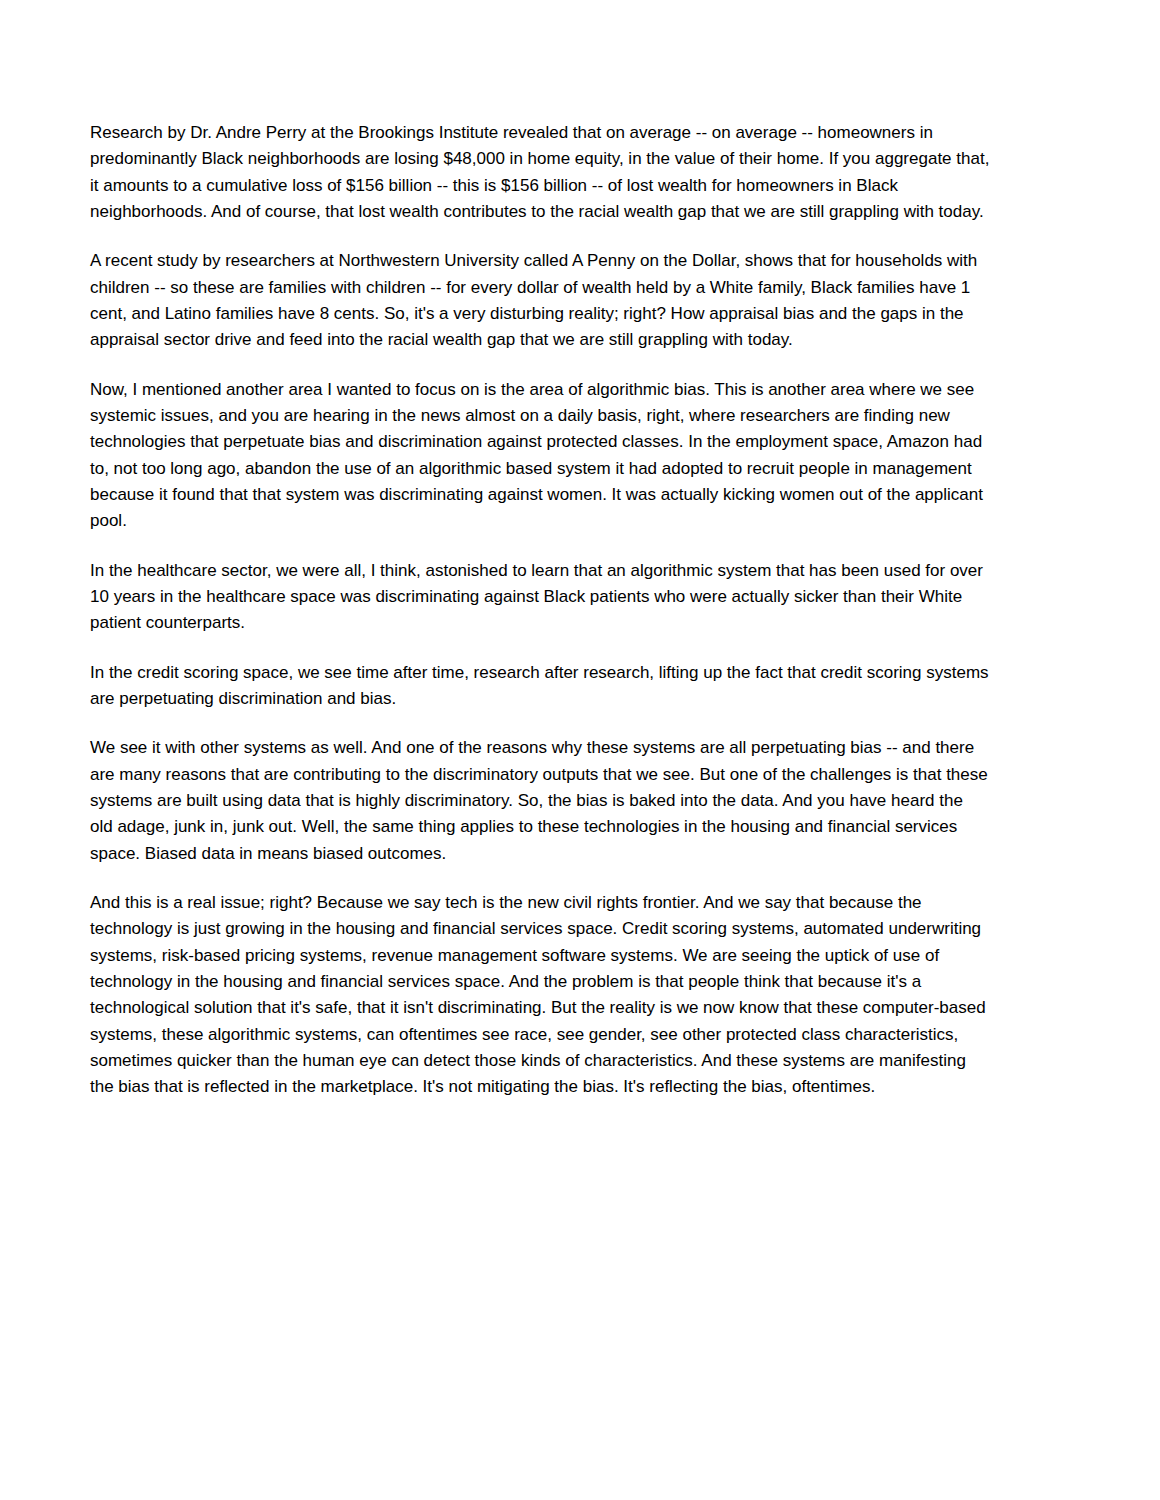Research by Dr. Andre Perry at the Brookings Institute revealed that on average -- on average -- homeowners in predominantly Black neighborhoods are losing $48,000 in home equity, in the value of their home. If you aggregate that, it amounts to a cumulative loss of $156 billion -- this is $156 billion -- of lost wealth for homeowners in Black neighborhoods. And of course, that lost wealth contributes to the racial wealth gap that we are still grappling with today.
A recent study by researchers at Northwestern University called A Penny on the Dollar, shows that for households with children -- so these are families with children -- for every dollar of wealth held by a White family, Black families have 1 cent, and Latino families have 8 cents. So, it's a very disturbing reality; right? How appraisal bias and the gaps in the appraisal sector drive and feed into the racial wealth gap that we are still grappling with today.
Now, I mentioned another area I wanted to focus on is the area of algorithmic bias. This is another area where we see systemic issues, and you are hearing in the news almost on a daily basis, right, where researchers are finding new technologies that perpetuate bias and discrimination against protected classes. In the employment space, Amazon had to, not too long ago, abandon the use of an algorithmic based system it had adopted to recruit people in management because it found that that system was discriminating against women. It was actually kicking women out of the applicant pool.
In the healthcare sector, we were all, I think, astonished to learn that an algorithmic system that has been used for over 10 years in the healthcare space was discriminating against Black patients who were actually sicker than their White patient counterparts.
In the credit scoring space, we see time after time, research after research, lifting up the fact that credit scoring systems are perpetuating discrimination and bias.
We see it with other systems as well. And one of the reasons why these systems are all perpetuating bias -- and there are many reasons that are contributing to the discriminatory outputs that we see. But one of the challenges is that these systems are built using data that is highly discriminatory. So, the bias is baked into the data. And you have heard the old adage, junk in, junk out. Well, the same thing applies to these technologies in the housing and financial services space. Biased data in means biased outcomes.
And this is a real issue; right? Because we say tech is the new civil rights frontier. And we say that because the technology is just growing in the housing and financial services space. Credit scoring systems, automated underwriting systems, risk-based pricing systems, revenue management software systems. We are seeing the uptick of use of technology in the housing and financial services space. And the problem is that people think that because it's a technological solution that it's safe, that it isn't discriminating. But the reality is we now know that these computer-based systems, these algorithmic systems, can oftentimes see race, see gender, see other protected class characteristics, sometimes quicker than the human eye can detect those kinds of characteristics. And these systems are manifesting the bias that is reflected in the marketplace. It's not mitigating the bias. It's reflecting the bias, oftentimes.